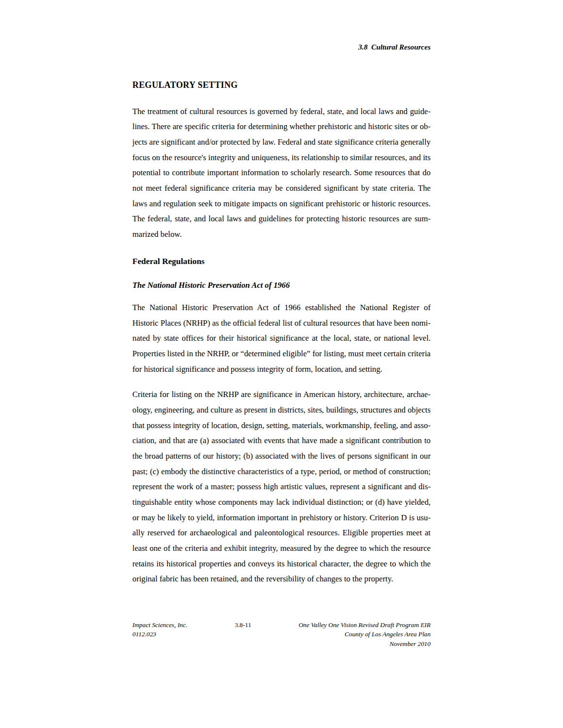3.8 Cultural Resources
REGULATORY SETTING
The treatment of cultural resources is governed by federal, state, and local laws and guidelines. There are specific criteria for determining whether prehistoric and historic sites or objects are significant and/or protected by law. Federal and state significance criteria generally focus on the resource's integrity and uniqueness, its relationship to similar resources, and its potential to contribute important information to scholarly research. Some resources that do not meet federal significance criteria may be considered significant by state criteria. The laws and regulation seek to mitigate impacts on significant prehistoric or historic resources. The federal, state, and local laws and guidelines for protecting historic resources are summarized below.
Federal Regulations
The National Historic Preservation Act of 1966
The National Historic Preservation Act of 1966 established the National Register of Historic Places (NRHP) as the official federal list of cultural resources that have been nominated by state offices for their historical significance at the local, state, or national level. Properties listed in the NRHP, or “determined eligible” for listing, must meet certain criteria for historical significance and possess integrity of form, location, and setting.
Criteria for listing on the NRHP are significance in American history, architecture, archaeology, engineering, and culture as present in districts, sites, buildings, structures and objects that possess integrity of location, design, setting, materials, workmanship, feeling, and association, and that are (a) associated with events that have made a significant contribution to the broad patterns of our history; (b) associated with the lives of persons significant in our past; (c) embody the distinctive characteristics of a type, period, or method of construction; represent the work of a master; possess high artistic values, represent a significant and distinguishable entity whose components may lack individual distinction; or (d) have yielded, or may be likely to yield, information important in prehistory or history. Criterion D is usually reserved for archaeological and paleontological resources. Eligible properties meet at least one of the criteria and exhibit integrity, measured by the degree to which the resource retains its historical properties and conveys its historical character, the degree to which the original fabric has been retained, and the reversibility of changes to the property.
Impact Sciences, Inc.
0112.023
3.8-11
One Valley One Vision Revised Draft Program EIR
County of Los Angeles Area Plan
November 2010